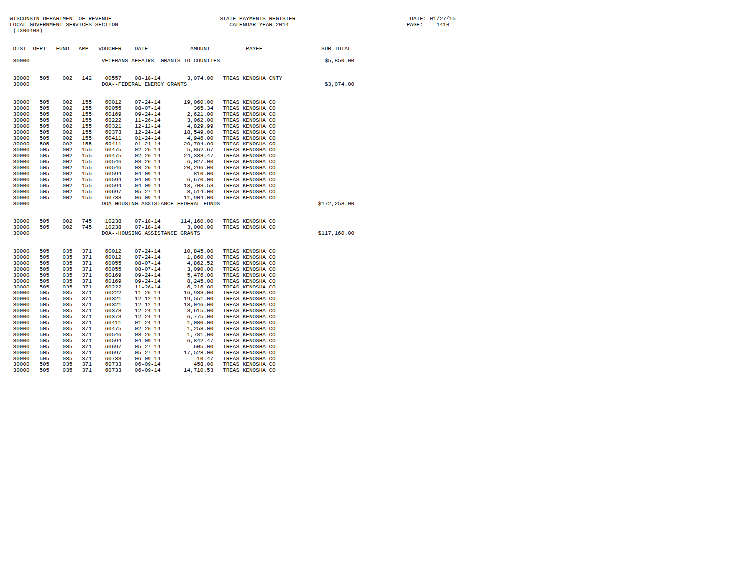WISCONSIN DEPARTMENT OF REVENUE STATE PAYMENTS REGISTER DATE: 01/27/15 LOCAL GOVERNMENT SERVICES SECTION CALENDAR YEAR 2014 PAGE: 1410 (TX00403) DIST DEPT FUND APP VOUCHER DATE AMOUNT PAYEE SUB-TOTAL 30000 VETERANS AFFAIRS--GRANTS TO COUNTIES $5,850.00 30000 505 002 142 00557 08-18-14 3,074.00 TREAS KENOSHA CNTY 30000 DOA--FEDERAL ENERGY GRANTS $3,074.00 30000 505 002 155 60012 07-24-14 19,060.00 TREAS KENOSHA CO 30000 505 002 155 60055 08-07-14 365.34 TREAS KENOSHA CO 30000 505 002 155 60169 09-24-14 2,621.00 TREAS KENOSHA CO 30000 505 002 155 60222 11-26-14 3,062.00 TREAS KENOSHA CO 30000 505 002 155 60321 12-12-14 4,829.99 TREAS KENOSHA CO 30000 505 002 155 60373 12-24-14 18,549.00 TREAS KENOSHA CO 30000 505 002 155 60411 01-24-14 4,946.00 TREAS KENOSHA CO 30000 505 002 155 60411 01-24-14 20,704.00 TREAS KENOSHA CO 30000 505 002 155 60475 02-26-14 5,862.67 TREAS KENOSHA CO 30000 505 002 155 60475 02-26-14 24,333.47 TREAS KENOSHA CO 30000 505 002 155 60546 03-26-14 6,027.00 TREAS KENOSHA CO 30000 505 002 155 60546 03-26-14 20,296.00 TREAS KENOSHA CO 30000 505 002 155 60594 04-09-14 810.00 TREAS KENOSHA CO 30000 505 002 155 60594 04-09-14 6,670.00 TREAS KENOSHA CO 30000 505 002 155 60594 04-09-14 13,703.53 TREAS KENOSHA CO 30000 505 002 155 60697 05-27-14 8,514.00 TREAS KENOSHA CO 30000 505 002 155 60733 06-09-14 11,904.00 TREAS KENOSHA CO 30000 DOA-HOUSING ASSISTANCE-FEDERAL FUNDS $172,258.00 30000 505 002 745 10238 07-18-14 114,160.00 TREAS KENOSHA CO 30000 505 002 745 10238 07-18-14 3,000.00 TREAS KENOSHA CO 30000 DOA--HOUSING ASSISTANCE GRANTS $117,160.00 30000 505 035 371 60012 07-24-14 10,845.00 TREAS KENOSHA CO 30000 505 035 371 60012 07-24-14 1,860.00 TREAS KENOSHA CO 30000 505 035 371 60055 08-07-14 4,862.52 TREAS KENOSHA CO 30000 505 035 371 60055 08-07-14 3,090.00 TREAS KENOSHA CO 30000 505 035 371 60169 09-24-14 5,476.00 TREAS KENOSHA CO 30000 505 035 371 60169 09-24-14 8,245.00 TREAS KENOSHA CO 30000 505 035 371 60222 11-26-14 6,216.00 TREAS KENOSHA CO 30000 505 035 371 60222 11-26-14 16,933.00 TREAS KENOSHA CO 30000 505 035 371 60321 12-12-14 19,551.00 TREAS KENOSHA CO 30000 505 035 371 60321 12-12-14 18,046.00 TREAS KENOSHA CO 30000 505 035 371 60373 12-24-14 3,615.00 TREAS KENOSHA CO 30000 505 035 371 60373 12-24-14 6,775.00 TREAS KENOSHA CO 30000 505 035 371 60411 01-24-14 1,080.00 TREAS KENOSHA CO 30000 505 035 371 60475 02-26-14 1,258.00 TREAS KENOSHA CO 30000 505 035 371 60546 03-26-14 1,781.00 TREAS KENOSHA CO 30000 505 035 371 60594 04-09-14 6,842.47 TREAS KENOSHA CO 30000 505 035 371 60697 05-27-14 605.00 TREAS KENOSHA CO 30000 505 035 371 60697 05-27-14 17,528.00 TREAS KENOSHA CO 30000 505 035 371 60733 06-09-14 10.47 TREAS KENOSHA CO 30000 505 035 371 60733 06-09-14 458.00 TREAS KENOSHA CO 30000 505 035 371 60733 06-09-14 14,710.53 TREAS KENOSHA CO